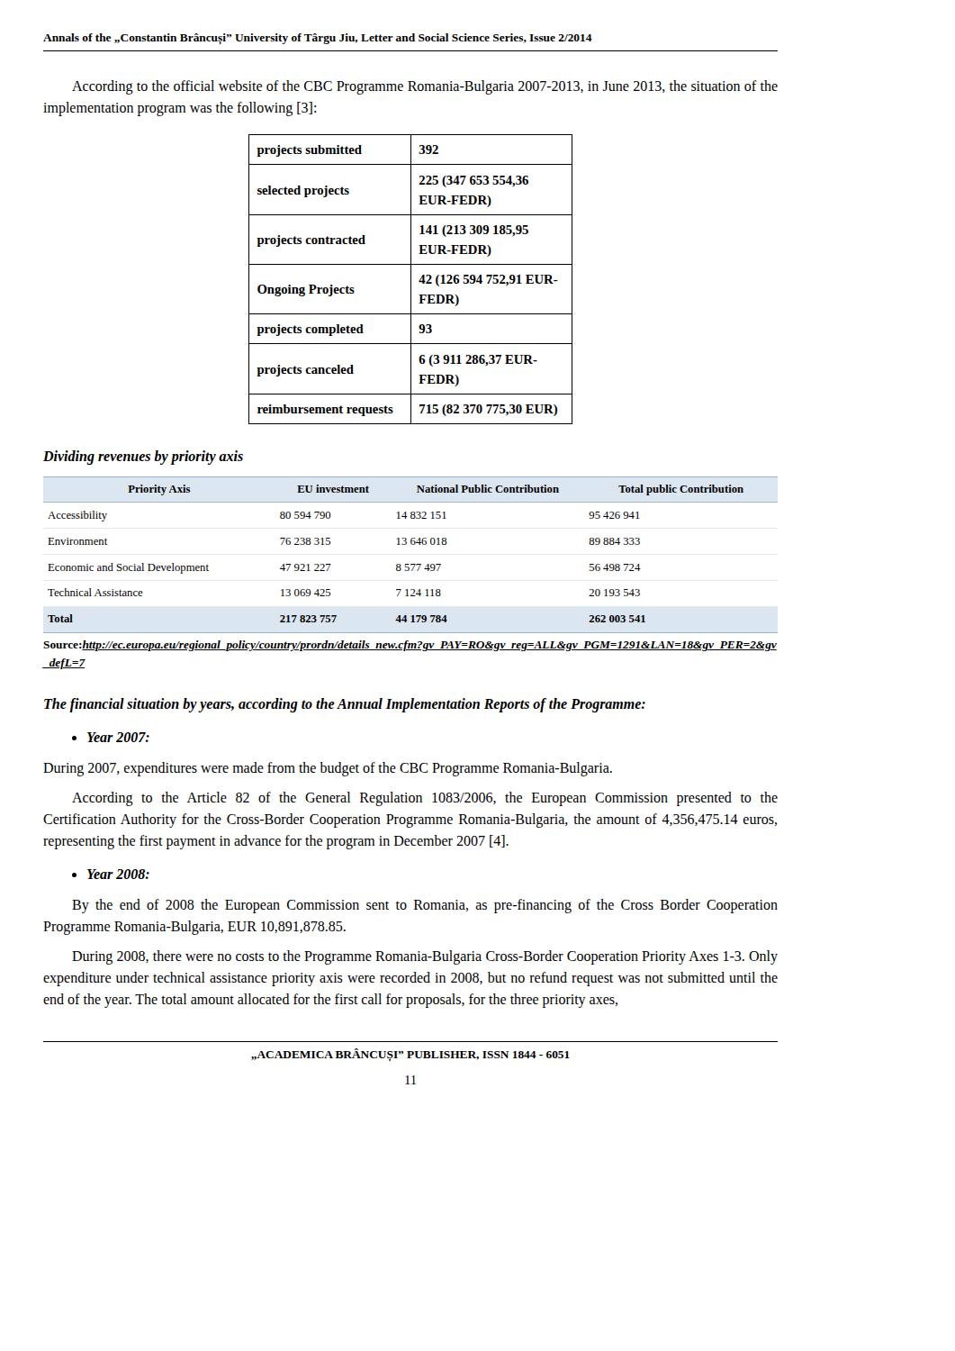Annals of the „Constantin Brâncuși” University of Târgu Jiu, Letter and Social Science Series, Issue 2/2014
According to the official website of the CBC Programme Romania-Bulgaria 2007-2013, in June 2013, the situation of the implementation program was the following [3]:
| projects submitted | 392 |
| selected projects | 225 (347 653 554,36 EUR-FEDR) |
| projects contracted | 141 (213 309 185,95 EUR-FEDR) |
| Ongoing Projects | 42 (126 594 752,91 EUR-FEDR) |
| projects completed | 93 |
| projects canceled | 6 (3 911 286,37 EUR-FEDR) |
| reimbursement requests | 715 (82 370 775,30 EUR) |
Dividing revenues by priority axis
| Priority Axis | EU investment | National Public Contribution | Total public Contribution |
| --- | --- | --- | --- |
| Accessibility | 80 594 790 | 14 832 151 | 95 426 941 |
| Environment | 76 238 315 | 13 646 018 | 89 884 333 |
| Economic and Social Development | 47 921 227 | 8 577 497 | 56 498 724 |
| Technical Assistance | 13 069 425 | 7 124 118 | 20 193 543 |
| Total | 217 823 757 | 44 179 784 | 262 003 541 |
Source:http://ec.europa.eu/regional_policy/country/prordn/details_new.cfm?gv_PAY=RO&gv_reg=ALL&gv_PGM=1291&LAN=18&gv_PER=2&gv_defL=7
The financial situation by years, according to the Annual Implementation Reports of the Programme:
Year 2007:
During 2007, expenditures were made from the budget of the CBC Programme Romania-Bulgaria.
According to the Article 82 of the General Regulation 1083/2006, the European Commission presented to the Certification Authority for the Cross-Border Cooperation Programme Romania-Bulgaria, the amount of 4,356,475.14 euros, representing the first payment in advance for the program in December 2007 [4].
Year 2008:
By the end of 2008 the European Commission sent to Romania, as pre-financing of the Cross Border Cooperation Programme Romania-Bulgaria, EUR 10,891,878.85.
During 2008, there were no costs to the Programme Romania-Bulgaria Cross-Border Cooperation Priority Axes 1-3. Only expenditure under technical assistance priority axis were recorded in 2008, but no refund request was not submitted until the end of the year. The total amount allocated for the first call for proposals, for the three priority axes,
„ACADEMICA BRÂNCUȘI” PUBLISHER, ISSN 1844 - 6051
11